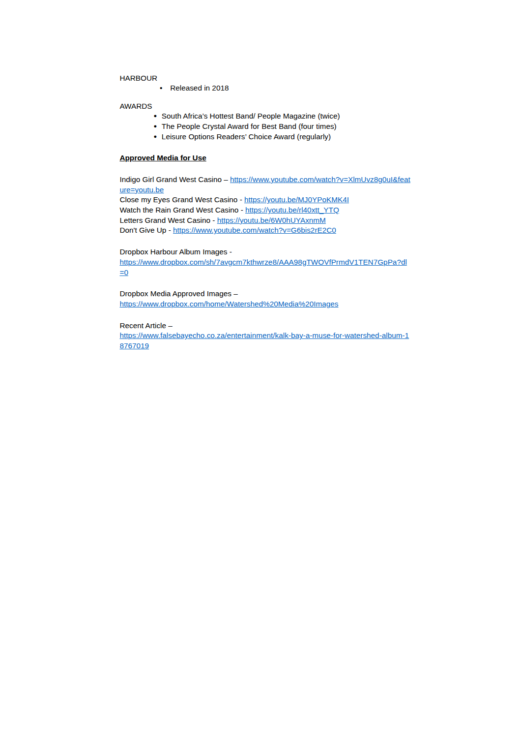HARBOUR
Released in 2018
AWARDS
South Africa’s Hottest Band/ People Magazine (twice)
The People Crystal Award for Best Band (four times)
Leisure Options Readers’ Choice Award (regularly)
Approved Media for Use
Indigo Girl Grand West Casino – https://www.youtube.com/watch?v=XlmUvz8g0uI&feature=youtu.be
Close my Eyes Grand West Casino - https://youtu.be/MJ0YPoKMK4I
Watch the Rain Grand West Casino - https://youtu.be/rl40xtt_YTQ
Letters Grand West Casino - https://youtu.be/6W0hUYAxnmM
Don't Give Up - https://www.youtube.com/watch?v=G6bis2rE2C0
Dropbox Harbour Album Images -
https://www.dropbox.com/sh/7avgcm7kthwrze8/AAA98gTWOVfPrmdV1TEN7GpPa?dl=0
Dropbox Media Approved Images –
https://www.dropbox.com/home/Watershed%20Media%20Images
Recent Article –
https://www.falsebayecho.co.za/entertainment/kalk-bay-a-muse-for-watershed-album-18767019